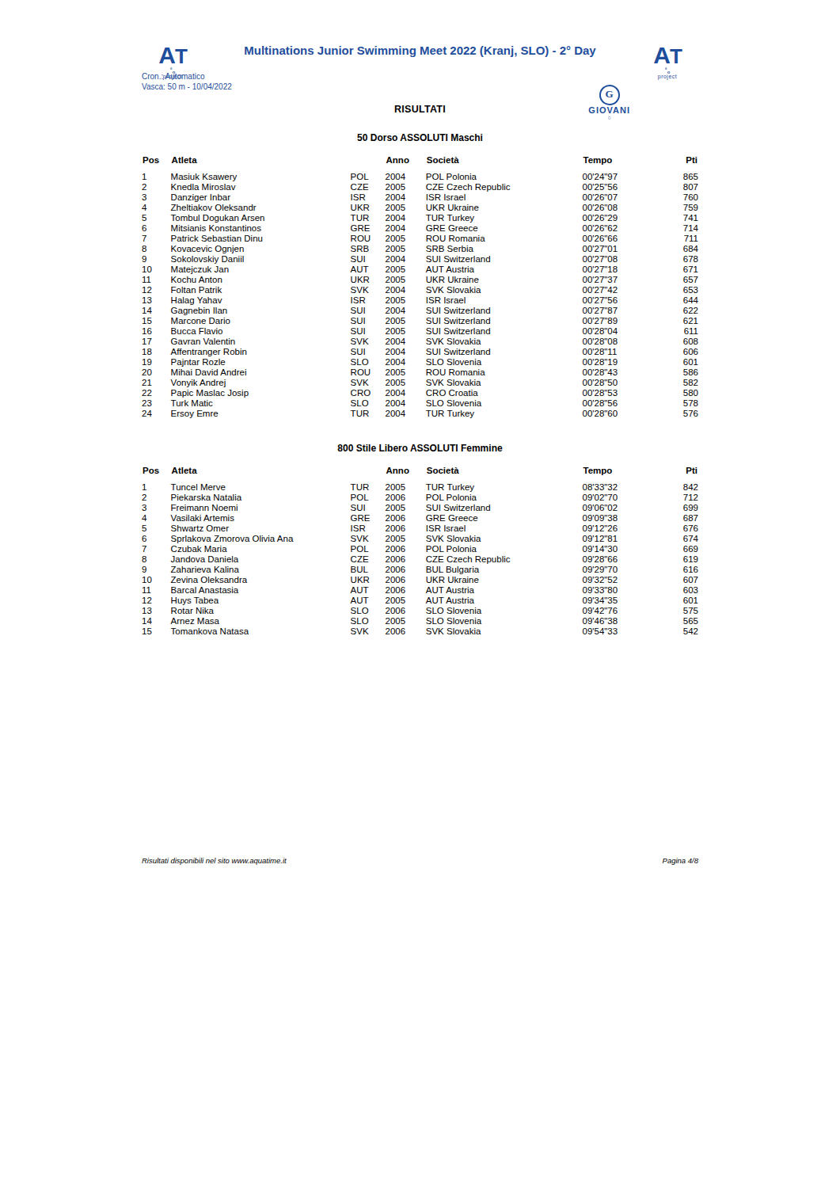AT
°o
project
AT
°o
project
Multinations Junior Swimming Meet 2022 (Kranj, SLO) - 2° Day
Cron.: Automatico
Vasca: 50 m - 10/04/2022
G
GIOVANI
○
RISULTATI
50 Dorso ASSOLUTI Maschi
| Pos | Atleta | | Anno | Società | Tempo | Pti |
| --- | --- | --- | --- | --- | --- | --- |
| 1 | Masiuk Ksawery | POL | 2004 | POL Polonia | 00'24"97 | 865 |
| 2 | Knedla Miroslav | CZE | 2005 | CZE Czech Republic | 00'25"56 | 807 |
| 3 | Danziger Inbar | ISR | 2004 | ISR Israel | 00'26"07 | 760 |
| 4 | Zheltiakov Oleksandr | UKR | 2005 | UKR Ukraine | 00'26"08 | 759 |
| 5 | Tombul Dogukan Arsen | TUR | 2004 | TUR Turkey | 00'26"29 | 741 |
| 6 | Mitsianis Konstantinos | GRE | 2004 | GRE Greece | 00'26"62 | 714 |
| 7 | Patrick Sebastian Dinu | ROU | 2005 | ROU Romania | 00'26"66 | 711 |
| 8 | Kovacevic Ognjen | SRB | 2005 | SRB Serbia | 00'27"01 | 684 |
| 9 | Sokolovskiy Daniil | SUI | 2004 | SUI Switzerland | 00'27"08 | 678 |
| 10 | Matejczuk Jan | AUT | 2005 | AUT Austria | 00'27"18 | 671 |
| 11 | Kochu Anton | UKR | 2005 | UKR Ukraine | 00'27"37 | 657 |
| 12 | Foltan Patrik | SVK | 2004 | SVK Slovakia | 00'27"42 | 653 |
| 13 | Halag Yahav | ISR | 2005 | ISR Israel | 00'27"56 | 644 |
| 14 | Gagnebin Ilan | SUI | 2004 | SUI Switzerland | 00'27"87 | 622 |
| 15 | Marcone Dario | SUI | 2005 | SUI Switzerland | 00'27"89 | 621 |
| 16 | Bucca Flavio | SUI | 2005 | SUI Switzerland | 00'28"04 | 611 |
| 17 | Gavran Valentin | SVK | 2004 | SVK Slovakia | 00'28"08 | 608 |
| 18 | Affentranger Robin | SUI | 2004 | SUI Switzerland | 00'28"11 | 606 |
| 19 | Pajntar Rozle | SLO | 2004 | SLO Slovenia | 00'28"19 | 601 |
| 20 | Mihai David Andrei | ROU | 2005 | ROU Romania | 00'28"43 | 586 |
| 21 | Vonyik Andrej | SVK | 2005 | SVK Slovakia | 00'28"50 | 582 |
| 22 | Papic Maslac Josip | CRO | 2004 | CRO Croatia | 00'28"53 | 580 |
| 23 | Turk Matic | SLO | 2004 | SLO Slovenia | 00'28"56 | 578 |
| 24 | Ersoy Emre | TUR | 2004 | TUR Turkey | 00'28"60 | 576 |
800 Stile Libero ASSOLUTI Femmine
| Pos | Atleta | | Anno | Società | Tempo | Pti |
| --- | --- | --- | --- | --- | --- | --- |
| 1 | Tuncel Merve | TUR | 2005 | TUR Turkey | 08'33"32 | 842 |
| 2 | Piekarska Natalia | POL | 2006 | POL Polonia | 09'02"70 | 712 |
| 3 | Freimann Noemi | SUI | 2005 | SUI Switzerland | 09'06"02 | 699 |
| 4 | Vasilaki Artemis | GRE | 2006 | GRE Greece | 09'09"38 | 687 |
| 5 | Shwartz Omer | ISR | 2006 | ISR Israel | 09'12"26 | 676 |
| 6 | Sprlakova Zmorova Olivia Ana | SVK | 2005 | SVK Slovakia | 09'12"81 | 674 |
| 7 | Czubak Maria | POL | 2006 | POL Polonia | 09'14"30 | 669 |
| 8 | Jandova Daniela | CZE | 2006 | CZE Czech Republic | 09'28"66 | 619 |
| 9 | Zaharieva Kalina | BUL | 2006 | BUL Bulgaria | 09'29"70 | 616 |
| 10 | Zevina Oleksandra | UKR | 2006 | UKR Ukraine | 09'32"52 | 607 |
| 11 | Barcal Anastasia | AUT | 2006 | AUT Austria | 09'33"80 | 603 |
| 12 | Huys Tabea | AUT | 2005 | AUT Austria | 09'34"35 | 601 |
| 13 | Rotar Nika | SLO | 2006 | SLO Slovenia | 09'42"76 | 575 |
| 14 | Arnez Masa | SLO | 2005 | SLO Slovenia | 09'46"38 | 565 |
| 15 | Tomankova Natasa | SVK | 2006 | SVK Slovakia | 09'54"33 | 542 |
Risultati disponibili nel sito www.aquatime.it Pagina 4/8